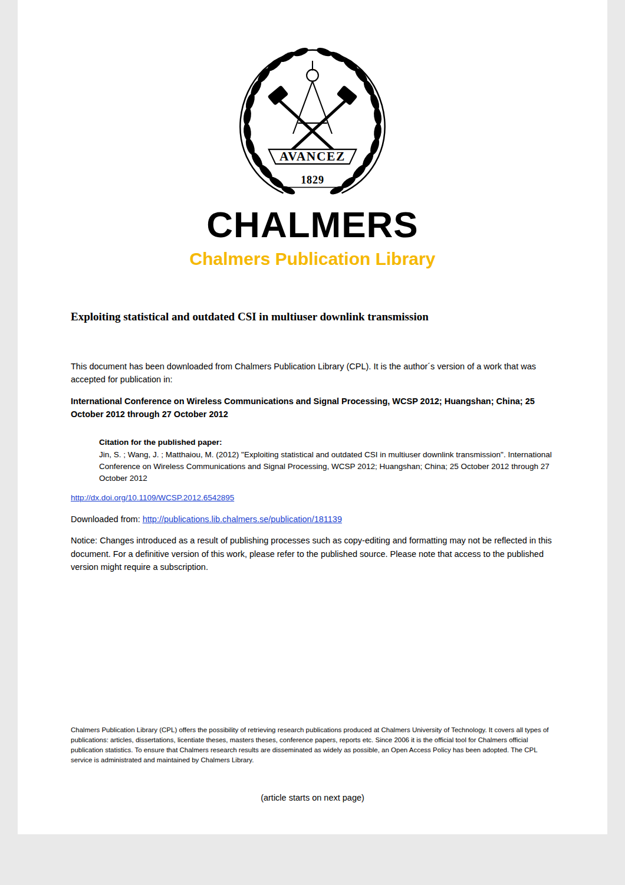AVANCEZ 1829
CHALMERS
Chalmers Publication Library
Exploiting statistical and outdated CSI in multiuser downlink transmission
This document has been downloaded from Chalmers Publication Library (CPL). It is the author´s version of a work that was accepted for publication in:
International Conference on Wireless Communications and Signal Processing, WCSP 2012; Huangshan; China; 25 October 2012 through 27 October 2012
Citation for the published paper:
Jin, S. ; Wang, J. ; Matthaiou, M. (2012) "Exploiting statistical and outdated CSI in multiuser downlink transmission". International Conference on Wireless Communications and Signal Processing, WCSP 2012; Huangshan; China; 25 October 2012 through 27 October 2012
http://dx.doi.org/10.1109/WCSP.2012.6542895
Downloaded from: http://publications.lib.chalmers.se/publication/181139
Notice: Changes introduced as a result of publishing processes such as copy-editing and formatting may not be reflected in this document. For a definitive version of this work, please refer to the published source. Please note that access to the published version might require a subscription.
Chalmers Publication Library (CPL) offers the possibility of retrieving research publications produced at Chalmers University of Technology. It covers all types of publications: articles, dissertations, licentiate theses, masters theses, conference papers, reports etc. Since 2006 it is the official tool for Chalmers official publication statistics. To ensure that Chalmers research results are disseminated as widely as possible, an Open Access Policy has been adopted. The CPL service is administrated and maintained by Chalmers Library.
(article starts on next page)